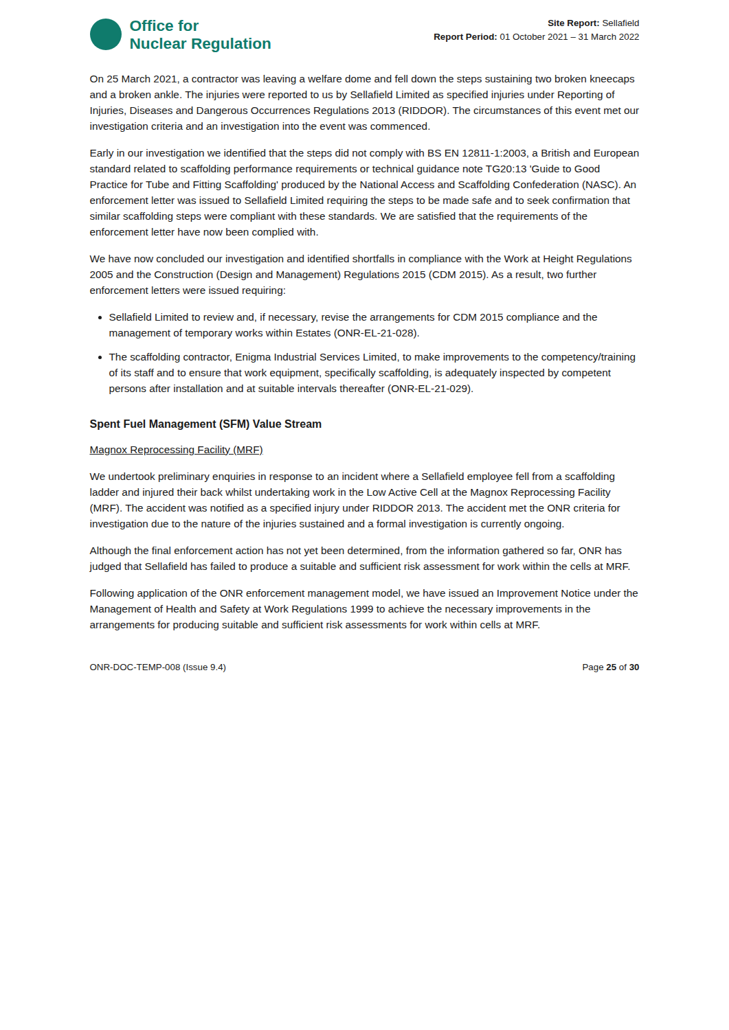Office for Nuclear Regulation
Site Report: Sellafield
Report Period: 01 October 2021 – 31 March 2022
On 25 March 2021, a contractor was leaving a welfare dome and fell down the steps sustaining two broken kneecaps and a broken ankle. The injuries were reported to us by Sellafield Limited as specified injuries under Reporting of Injuries, Diseases and Dangerous Occurrences Regulations 2013 (RIDDOR). The circumstances of this event met our investigation criteria and an investigation into the event was commenced.
Early in our investigation we identified that the steps did not comply with BS EN 12811-1:2003, a British and European standard related to scaffolding performance requirements or technical guidance note TG20:13 'Guide to Good Practice for Tube and Fitting Scaffolding' produced by the National Access and Scaffolding Confederation (NASC). An enforcement letter was issued to Sellafield Limited requiring the steps to be made safe and to seek confirmation that similar scaffolding steps were compliant with these standards. We are satisfied that the requirements of the enforcement letter have now been complied with.
We have now concluded our investigation and identified shortfalls in compliance with the Work at Height Regulations 2005 and the Construction (Design and Management) Regulations 2015 (CDM 2015). As a result, two further enforcement letters were issued requiring:
Sellafield Limited to review and, if necessary, revise the arrangements for CDM 2015 compliance and the management of temporary works within Estates (ONR-EL-21-028).
The scaffolding contractor, Enigma Industrial Services Limited, to make improvements to the competency/training of its staff and to ensure that work equipment, specifically scaffolding, is adequately inspected by competent persons after installation and at suitable intervals thereafter (ONR-EL-21-029).
Spent Fuel Management (SFM) Value Stream
Magnox Reprocessing Facility (MRF)
We undertook preliminary enquiries in response to an incident where a Sellafield employee fell from a scaffolding ladder and injured their back whilst undertaking work in the Low Active Cell at the Magnox Reprocessing Facility (MRF). The accident was notified as a specified injury under RIDDOR 2013. The accident met the ONR criteria for investigation due to the nature of the injuries sustained and a formal investigation is currently ongoing.
Although the final enforcement action has not yet been determined, from the information gathered so far, ONR has judged that Sellafield has failed to produce a suitable and sufficient risk assessment for work within the cells at MRF.
Following application of the ONR enforcement management model, we have issued an Improvement Notice under the Management of Health and Safety at Work Regulations 1999 to achieve the necessary improvements in the arrangements for producing suitable and sufficient risk assessments for work within cells at MRF.
ONR-DOC-TEMP-008 (Issue 9.4)
Page 25 of 30